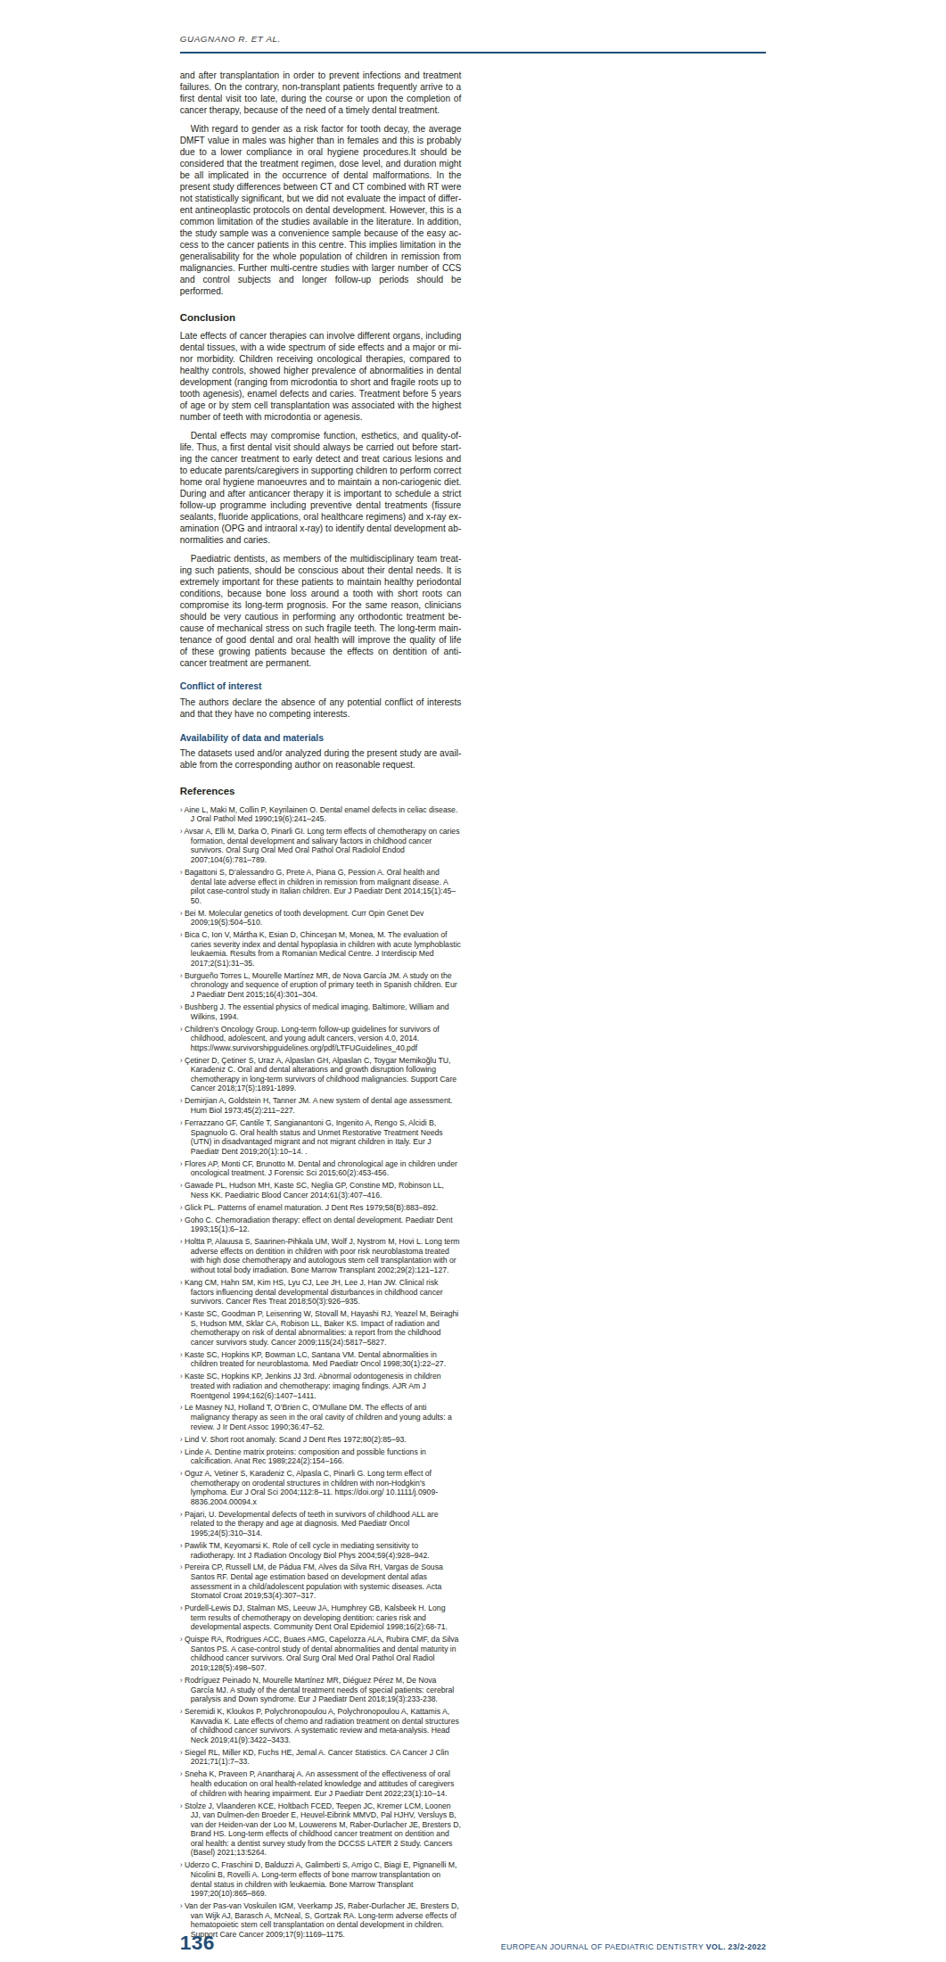Guagnano R. et al.
and after transplantation in order to prevent infections and treatment failures. On the contrary, non-transplant patients frequently arrive to a first dental visit too late, during the course or upon the completion of cancer therapy, because of the need of a timely dental treatment.
With regard to gender as a risk factor for tooth decay, the average DMFT value in males was higher than in females and this is probably due to a lower compliance in oral hygiene procedures.It should be considered that the treatment regimen, dose level, and duration might be all implicated in the occurrence of dental malformations. In the present study differences between CT and CT combined with RT were not statistically significant, but we did not evaluate the impact of different antineoplastic protocols on dental development. However, this is a common limitation of the studies available in the literature. In addition, the study sample was a convenience sample because of the easy access to the cancer patients in this centre. This implies limitation in the generalisability for the whole population of children in remission from malignancies. Further multi-centre studies with larger number of CCS and control subjects and longer follow-up periods should be performed.
Conclusion
Late effects of cancer therapies can involve different organs, including dental tissues, with a wide spectrum of side effects and a major or minor morbidity. Children receiving oncological therapies, compared to healthy controls, showed higher prevalence of abnormalities in dental development (ranging from microdontia to short and fragile roots up to tooth agenesis), enamel defects and caries. Treatment before 5 years of age or by stem cell transplantation was associated with the highest number of teeth with microdontia or agenesis.
Dental effects may compromise function, esthetics, and quality-of-life. Thus, a first dental visit should always be carried out before starting the cancer treatment to early detect and treat carious lesions and to educate parents/caregivers in supporting children to perform correct home oral hygiene manoeuvres and to maintain a non-cariogenic diet. During and after anticancer therapy it is important to schedule a strict follow-up programme including preventive dental treatments (fissure sealants, fluoride applications, oral healthcare regimens) and x-ray examination (OPG and intraoral x-ray) to identify dental development abnormalities and caries.
Paediatric dentists, as members of the multidisciplinary team treating such patients, should be conscious about their dental needs. It is extremely important for these patients to maintain healthy periodontal conditions, because bone loss around a tooth with short roots can compromise its long-term prognosis. For the same reason, clinicians should be very cautious in performing any orthodontic treatment because of mechanical stress on such fragile teeth. The long-term maintenance of good dental and oral health will improve the quality of life of these growing patients because the effects on dentition of anticancer treatment are permanent.
Conflict of interest
The authors declare the absence of any potential conflict of interests and that they have no competing interests.
Availability of data and materials
The datasets used and/or analyzed during the present study are available from the corresponding author on reasonable request.
References
Aine L, Maki M, Collin P, Keyrilainen O. Dental enamel defects in celiac disease. J Oral Pathol Med 1990;19(6):241–245. Avsar A, Elli M, Darka O, Pinarli GI. Long term effects of chemotherapy on caries formation, dental development and salivary factors in childhood cancer survivors. Oral Surg Oral Med Oral Pathol Oral Radiolol Endod 2007;104(6):781–789. Bagattoni S, D’alessandro G, Prete A, Piana G, Pession A. Oral health and dental late adverse effect in children in remission from malignant disease. A pilot case-control study in Italian children. Eur J Paediatr Dent 2014;15(1):45–50. Bei M. Molecular genetics of tooth development. Curr Opin Genet Dev 2009;19(5):504–510. Bica C, Ion V, Mártha K, Esian D, Chinceşan M, Monea, M. The evaluation of caries severity index and dental hypoplasia in children with acute lymphoblastic leukaemia. Results from a Romanian Medical Centre. J Interdiscip Med 2017;2(S1):31–35. Burgueño Torres L, Mourelle Martínez MR, de Nova García JM. A study on the chronology and sequence of eruption of primary teeth in Spanish children. Eur J Paediatr Dent 2015;16(4):301–304. Bushberg J. The essential physics of medical imaging. Baltimore, William and Wilkins, 1994. Children’s Oncology Group. Long-term follow-up guidelines for survivors of childhood, adolescent, and young adult cancers, version 4.0, 2014. https://www.survivorshipguidelines.org/pdf/LTFUGuidelines_40.pdf Çetiner D, Çetiner S, Uraz A, Alpaslan GH, Alpaslan C, Toygar Memikoğlu TU, Karadeniz C. Oral and dental alterations and growth disruption following chemotherapy in long-term survivors of childhood malignancies. Support Care Cancer 2018;17(5):1891-1899. Demirjian A, Goldstein H, Tanner JM. A new system of dental age assessment. Hum Biol 1973;45(2):211–227. Ferrazzano GF, Cantile T, Sangianantoni G, Ingenito A, Rengo S, Alcidi B, Spagnuolo G. Oral health status and Unmet Restorative Treatment Needs (UTN) in disadvantaged migrant and not migrant children in Italy. Eur J Paediatr Dent 2019;20(1):10–14. . Flores AP, Monti CF, Brunotto M. Dental and chronological age in children under oncological treatment. J Forensic Sci 2015;60(2):453-456. Gawade PL, Hudson MH, Kaste SC, Neglia GP, Constine MD, Robinson LL, Ness KK. Paediatric Blood Cancer 2014;61(3):407–416. Glick PL. Patterns of enamel maturation. J Dent Res 1979;58(B):883–892. Goho C. Chemoradiation therapy: effect on dental development. Paediatr Dent 1993;15(1):6–12. Holtta P, Alauusa S, Saarinen-Pihkala UM, Wolf J, Nystrom M, Hovi L. Long term adverse effects on dentition in children with poor risk neuroblastoma treated with high dose chemotherapy and autologous stem cell transplantation with or without total body irradiation. Bone Marrow Transplant 2002;29(2):121–127. Kang CM, Hahn SM, Kim HS, Lyu CJ, Lee JH, Lee J, Han JW. Clinical risk factors influencing dental developmental disturbances in childhood cancer survivors. Cancer Res Treat 2018;50(3):926–935. Kaste SC, Goodman P, Leisenring W, Stovall M, Hayashi RJ, Yeazel M, Beiraghi S, Hudson MM, Sklar CA, Robison LL, Baker KS. Impact of radiation and chemotherapy on risk of dental abnormalities: a report from the childhood cancer survivors study. Cancer 2009;115(24):5817–5827. Kaste SC, Hopkins KP, Bowman LC, Santana VM. Dental abnormalities in children treated for neuroblastoma. Med Paediatr Oncol 1998;30(1):22–27. Kaste SC, Hopkins KP, Jenkins JJ 3rd. Abnormal odontogenesis in children treated with radiation and chemotherapy: imaging findings. AJR Am J Roentgenol 1994;162(6):1407–1411. Le Masney NJ, Holland T, O’Brien C, O’Mullane DM. The effects of anti malignancy therapy as seen in the oral cavity of children and young adults: a review. J Ir Dent Assoc 1990;36:47–52. Lind V. Short root anomaly. Scand J Dent Res 1972;80(2):85–93. Linde A. Dentine matrix proteins: composition and possible functions in calcification. Anat Rec 1989;224(2):154–166. Oguz A, Vetiner S, Karadeniz C, Alpasla C, Pinarli G. Long term effect of chemotherapy on orodental structures in children with non-Hodgkin’s lymphoma. Eur J Oral Sci 2004;112:8–11. https://doi.org/ 10.1111/j.0909-8836.2004.00094.x Pajari, U. Developmental defects of teeth in survivors of childhood ALL are related to the therapy and age at diagnosis. Med Paediatr Oncol 1995;24(5):310–314. Pawlik TM, Keyomarsi K. Role of cell cycle in mediating sensitivity to radiotherapy. Int J Radiation Oncology Biol Phys 2004;59(4):928–942. Pereira CP, Russell LM, de Pádua FM, Alves da Silva RH, Vargas de Sousa Santos RF. Dental age estimation based on development dental atlas assessment in a child/adolescent population with systemic diseases. Acta Stomatol Croat 2019;53(4):307–317. Purdell-Lewis DJ, Stalman MS, Leeuw JA, Humphrey GB, Kalsbeek H. Long term results of chemotherapy on developing dentition: caries risk and developmental aspects. Community Dent Oral Epidemiol 1998;16(2):68-71. Quispe RA, Rodrigues ACC, Buaes AMG, Capelozza ALA, Rubira CMF, da Silva Santos PS. A case-control study of dental abnormalities and dental maturity in childhood cancer survivors. Oral Surg Oral Med Oral Pathol Oral Radiol 2019;128(5):498–507. Rodríguez Peinado N, Mourelle Martínez MR, Diéguez Pérez M, De Nova García MJ. A study of the dental treatment needs of special patients: cerebral paralysis and Down syndrome. Eur J Paediatr Dent 2018;19(3):233-238. Seremidi K, Kloukos P, Polychronopoulou A, Polychronopoulou A, Kattamis A, Kavvadia K. Late effects of chemo and radiation treatment on dental structures of childhood cancer survivors. A systematic review and meta-analysis. Head Neck 2019;41(9):3422–3433. Siegel RL, Miller KD, Fuchs HE, Jemal A. Cancer Statistics. CA Cancer J Clin 2021;71(1):7–33. Sneha K, Praveen P, Anantharaj A. An assessment of the effectiveness of oral health education on oral health-related knowledge and attitudes of caregivers of children with hearing impairment. Eur J Paediatr Dent 2022;23(1):10–14. Stolze J, Vlaanderen KCE, Holtbach FCED, Teepen JC, Kremer LCM, Loonen JJ, van Dulmen-den Broeder E, Heuvel-Eibrink MMVD, Pal HJHV, Versluys B, van der Heiden-van der Loo M, Louwerens M, Raber-Durlacher JE, Bresters D, Brand HS. Long-term effects of childhood cancer treatment on dentition and oral health: a dentist survey study from the DCCSS LATER 2 Study. Cancers (Basel) 2021;13:5264. Uderzo C, Fraschini D, Balduzzi A, Galimberti S, Arrigo C, Biagi E, Pignanelli M, Nicolini B, Rovelli A. Long-term effects of bone marrow transplantation on dental status in children with leukaemia. Bone Marrow Transplant 1997;20(10):865–869. Van der Pas-van Voskuilen IGM, Veerkamp JS, Raber-Durlacher JE, Bresters D, van Wijk AJ, Barasch A, McNeal, S, Gortzak RA. Long-term adverse effects of hematopoietic stem cell transplantation on dental development in children. Support Care Cancer 2009;17(9):1169–1175.
136
European Journal of Paediatric Dentistry vol. 23/2-2022